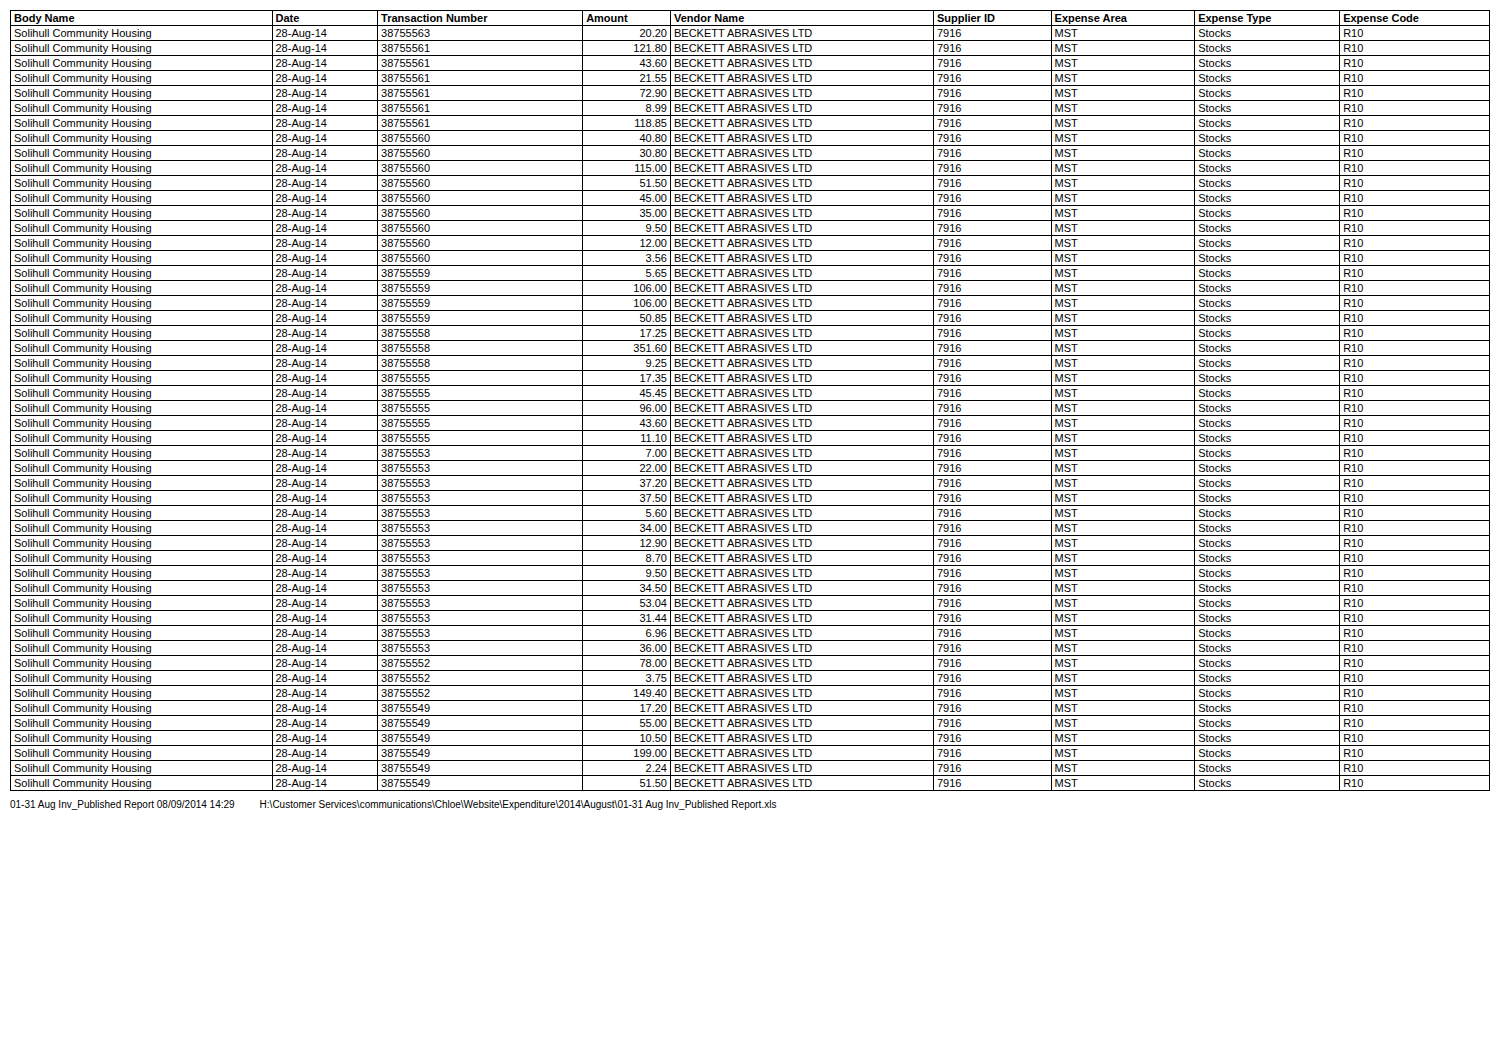01-31 Aug Inv_Published Report 08/09/2014 14:29 H:\Customer Services\communications\Chloe\Website\Expenditure\2014\August\01-31 Aug Inv_Published Report.xls
| Body Name | Date | Transaction Number | Amount | Vendor Name | Supplier ID | Expense Area | Expense Type | Expense Code |
| --- | --- | --- | --- | --- | --- | --- | --- | --- |
| Solihull Community Housing | 28-Aug-14 | 38755563 | 20.20 | BECKETT ABRASIVES LTD | 7916 | MST | Stocks | R10 |
| Solihull Community Housing | 28-Aug-14 | 38755561 | 121.80 | BECKETT ABRASIVES LTD | 7916 | MST | Stocks | R10 |
| Solihull Community Housing | 28-Aug-14 | 38755561 | 43.60 | BECKETT ABRASIVES LTD | 7916 | MST | Stocks | R10 |
| Solihull Community Housing | 28-Aug-14 | 38755561 | 21.55 | BECKETT ABRASIVES LTD | 7916 | MST | Stocks | R10 |
| Solihull Community Housing | 28-Aug-14 | 38755561 | 72.90 | BECKETT ABRASIVES LTD | 7916 | MST | Stocks | R10 |
| Solihull Community Housing | 28-Aug-14 | 38755561 | 8.99 | BECKETT ABRASIVES LTD | 7916 | MST | Stocks | R10 |
| Solihull Community Housing | 28-Aug-14 | 38755561 | 118.85 | BECKETT ABRASIVES LTD | 7916 | MST | Stocks | R10 |
| Solihull Community Housing | 28-Aug-14 | 38755560 | 40.80 | BECKETT ABRASIVES LTD | 7916 | MST | Stocks | R10 |
| Solihull Community Housing | 28-Aug-14 | 38755560 | 30.80 | BECKETT ABRASIVES LTD | 7916 | MST | Stocks | R10 |
| Solihull Community Housing | 28-Aug-14 | 38755560 | 115.00 | BECKETT ABRASIVES LTD | 7916 | MST | Stocks | R10 |
| Solihull Community Housing | 28-Aug-14 | 38755560 | 51.50 | BECKETT ABRASIVES LTD | 7916 | MST | Stocks | R10 |
| Solihull Community Housing | 28-Aug-14 | 38755560 | 45.00 | BECKETT ABRASIVES LTD | 7916 | MST | Stocks | R10 |
| Solihull Community Housing | 28-Aug-14 | 38755560 | 35.00 | BECKETT ABRASIVES LTD | 7916 | MST | Stocks | R10 |
| Solihull Community Housing | 28-Aug-14 | 38755560 | 9.50 | BECKETT ABRASIVES LTD | 7916 | MST | Stocks | R10 |
| Solihull Community Housing | 28-Aug-14 | 38755560 | 12.00 | BECKETT ABRASIVES LTD | 7916 | MST | Stocks | R10 |
| Solihull Community Housing | 28-Aug-14 | 38755560 | 3.56 | BECKETT ABRASIVES LTD | 7916 | MST | Stocks | R10 |
| Solihull Community Housing | 28-Aug-14 | 38755559 | 5.65 | BECKETT ABRASIVES LTD | 7916 | MST | Stocks | R10 |
| Solihull Community Housing | 28-Aug-14 | 38755559 | 106.00 | BECKETT ABRASIVES LTD | 7916 | MST | Stocks | R10 |
| Solihull Community Housing | 28-Aug-14 | 38755559 | 106.00 | BECKETT ABRASIVES LTD | 7916 | MST | Stocks | R10 |
| Solihull Community Housing | 28-Aug-14 | 38755559 | 50.85 | BECKETT ABRASIVES LTD | 7916 | MST | Stocks | R10 |
| Solihull Community Housing | 28-Aug-14 | 38755558 | 17.25 | BECKETT ABRASIVES LTD | 7916 | MST | Stocks | R10 |
| Solihull Community Housing | 28-Aug-14 | 38755558 | 351.60 | BECKETT ABRASIVES LTD | 7916 | MST | Stocks | R10 |
| Solihull Community Housing | 28-Aug-14 | 38755558 | 9.25 | BECKETT ABRASIVES LTD | 7916 | MST | Stocks | R10 |
| Solihull Community Housing | 28-Aug-14 | 38755555 | 17.35 | BECKETT ABRASIVES LTD | 7916 | MST | Stocks | R10 |
| Solihull Community Housing | 28-Aug-14 | 38755555 | 45.45 | BECKETT ABRASIVES LTD | 7916 | MST | Stocks | R10 |
| Solihull Community Housing | 28-Aug-14 | 38755555 | 96.00 | BECKETT ABRASIVES LTD | 7916 | MST | Stocks | R10 |
| Solihull Community Housing | 28-Aug-14 | 38755555 | 43.60 | BECKETT ABRASIVES LTD | 7916 | MST | Stocks | R10 |
| Solihull Community Housing | 28-Aug-14 | 38755555 | 11.10 | BECKETT ABRASIVES LTD | 7916 | MST | Stocks | R10 |
| Solihull Community Housing | 28-Aug-14 | 38755553 | 7.00 | BECKETT ABRASIVES LTD | 7916 | MST | Stocks | R10 |
| Solihull Community Housing | 28-Aug-14 | 38755553 | 22.00 | BECKETT ABRASIVES LTD | 7916 | MST | Stocks | R10 |
| Solihull Community Housing | 28-Aug-14 | 38755553 | 37.20 | BECKETT ABRASIVES LTD | 7916 | MST | Stocks | R10 |
| Solihull Community Housing | 28-Aug-14 | 38755553 | 37.50 | BECKETT ABRASIVES LTD | 7916 | MST | Stocks | R10 |
| Solihull Community Housing | 28-Aug-14 | 38755553 | 5.60 | BECKETT ABRASIVES LTD | 7916 | MST | Stocks | R10 |
| Solihull Community Housing | 28-Aug-14 | 38755553 | 34.00 | BECKETT ABRASIVES LTD | 7916 | MST | Stocks | R10 |
| Solihull Community Housing | 28-Aug-14 | 38755553 | 12.90 | BECKETT ABRASIVES LTD | 7916 | MST | Stocks | R10 |
| Solihull Community Housing | 28-Aug-14 | 38755553 | 8.70 | BECKETT ABRASIVES LTD | 7916 | MST | Stocks | R10 |
| Solihull Community Housing | 28-Aug-14 | 38755553 | 9.50 | BECKETT ABRASIVES LTD | 7916 | MST | Stocks | R10 |
| Solihull Community Housing | 28-Aug-14 | 38755553 | 34.50 | BECKETT ABRASIVES LTD | 7916 | MST | Stocks | R10 |
| Solihull Community Housing | 28-Aug-14 | 38755553 | 53.04 | BECKETT ABRASIVES LTD | 7916 | MST | Stocks | R10 |
| Solihull Community Housing | 28-Aug-14 | 38755553 | 31.44 | BECKETT ABRASIVES LTD | 7916 | MST | Stocks | R10 |
| Solihull Community Housing | 28-Aug-14 | 38755553 | 6.96 | BECKETT ABRASIVES LTD | 7916 | MST | Stocks | R10 |
| Solihull Community Housing | 28-Aug-14 | 38755553 | 36.00 | BECKETT ABRASIVES LTD | 7916 | MST | Stocks | R10 |
| Solihull Community Housing | 28-Aug-14 | 38755552 | 78.00 | BECKETT ABRASIVES LTD | 7916 | MST | Stocks | R10 |
| Solihull Community Housing | 28-Aug-14 | 38755552 | 3.75 | BECKETT ABRASIVES LTD | 7916 | MST | Stocks | R10 |
| Solihull Community Housing | 28-Aug-14 | 38755552 | 149.40 | BECKETT ABRASIVES LTD | 7916 | MST | Stocks | R10 |
| Solihull Community Housing | 28-Aug-14 | 38755549 | 17.20 | BECKETT ABRASIVES LTD | 7916 | MST | Stocks | R10 |
| Solihull Community Housing | 28-Aug-14 | 38755549 | 55.00 | BECKETT ABRASIVES LTD | 7916 | MST | Stocks | R10 |
| Solihull Community Housing | 28-Aug-14 | 38755549 | 10.50 | BECKETT ABRASIVES LTD | 7916 | MST | Stocks | R10 |
| Solihull Community Housing | 28-Aug-14 | 38755549 | 199.00 | BECKETT ABRASIVES LTD | 7916 | MST | Stocks | R10 |
| Solihull Community Housing | 28-Aug-14 | 38755549 | 2.24 | BECKETT ABRASIVES LTD | 7916 | MST | Stocks | R10 |
| Solihull Community Housing | 28-Aug-14 | 38755549 | 51.50 | BECKETT ABRASIVES LTD | 7916 | MST | Stocks | R10 |